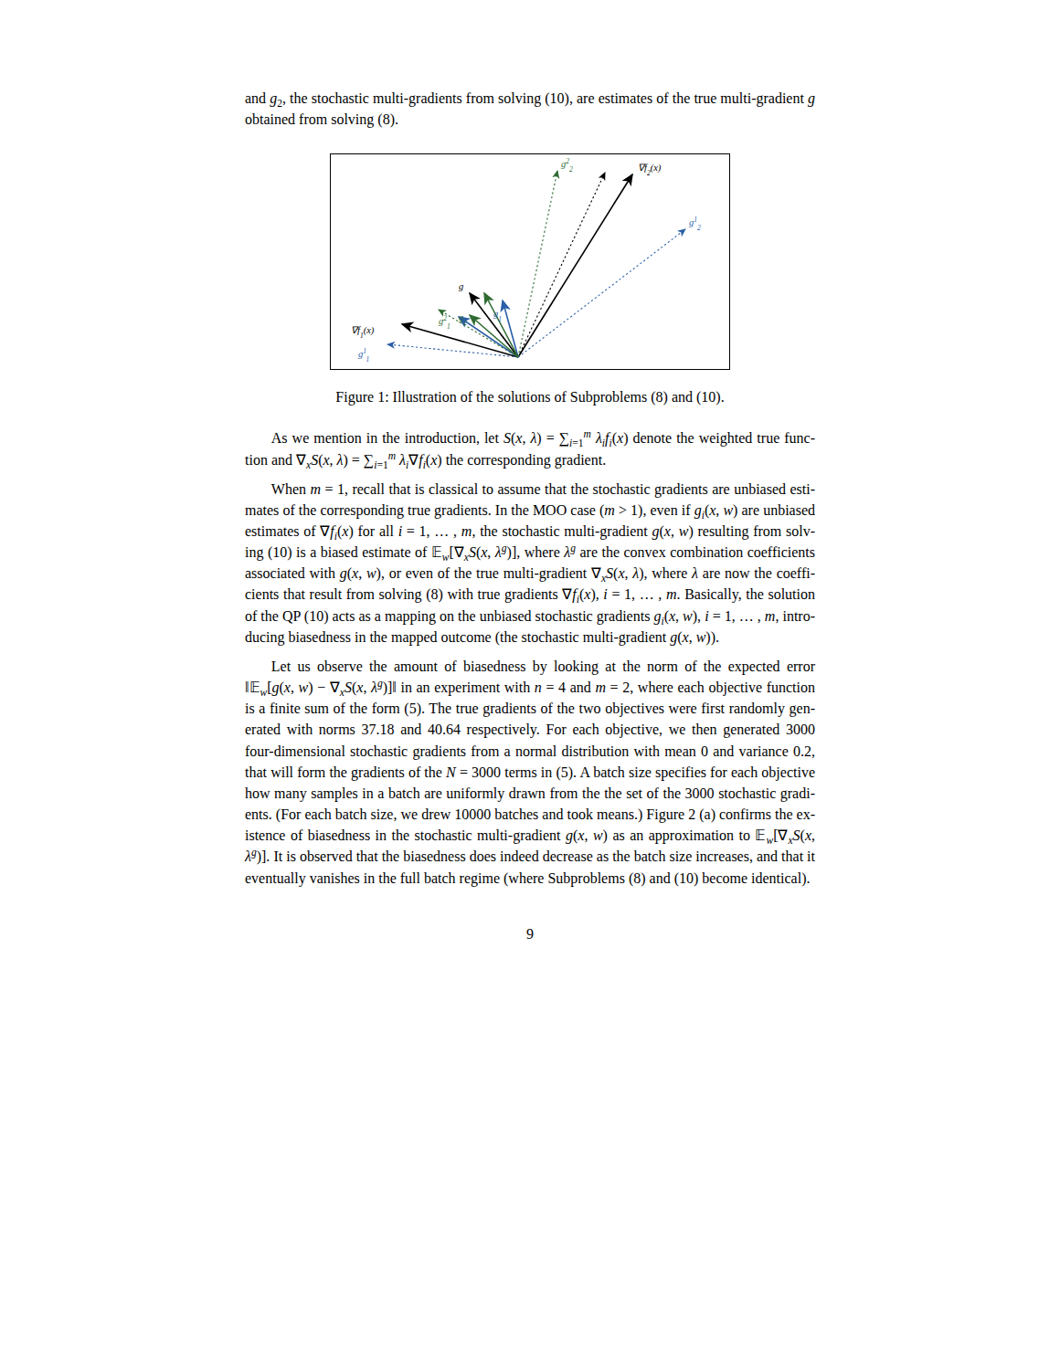and g2, the stochastic multi-gradients from solving (10), are estimates of the true multi-gradient g obtained from solving (8).
g22 ∇f2(x) g12 g g21 g2 g1 ∇f1(x) g11
Figure 1: Illustration of the solutions of Subproblems (8) and (10).
As we mention in the introduction, let S(x, λ) = ∑i=1m λifi(x) denote the weighted true function and ∇xS(x, λ) = ∑i=1m λi∇fi(x) the corresponding gradient.
When m = 1, recall that is classical to assume that the stochastic gradients are unbiased estimates of the corresponding true gradients. In the MOO case (m > 1), even if gi(x, w) are unbiased estimates of ∇fi(x) for all i = 1, … , m, the stochastic multi-gradient g(x, w) resulting from solving (10) is a biased estimate of 𝔼w[∇xS(x, λg)], where λg are the convex combination coefficients associated with g(x, w), or even of the true multi-gradient ∇xS(x, λ), where λ are now the coefficients that result from solving (8) with true gradients ∇fi(x), i = 1, … , m. Basically, the solution of the QP (10) acts as a mapping on the unbiased stochastic gradients gi(x, w), i = 1, … , m, introducing biasedness in the mapped outcome (the stochastic multi-gradient g(x, w)).
Let us observe the amount of biasedness by looking at the norm of the expected error ‖𝔼w[g(x, w) − ∇xS(x, λg)]‖ in an experiment with n = 4 and m = 2, where each objective function is a finite sum of the form (5). The true gradients of the two objectives were first randomly generated with norms 37.18 and 40.64 respectively. For each objective, we then generated 3000 four-dimensional stochastic gradients from a normal distribution with mean 0 and variance 0.2, that will form the gradients of the N = 3000 terms in (5). A batch size specifies for each objective how many samples in a batch are uniformly drawn from the the set of the 3000 stochastic gradients. (For each batch size, we drew 10000 batches and took means.) Figure 2 (a) confirms the existence of biasedness in the stochastic multi-gradient g(x, w) as an approximation to 𝔼w[∇xS(x, λg)]. It is observed that the biasedness does indeed decrease as the batch size increases, and that it eventually vanishes in the full batch regime (where Subproblems (8) and (10) become identical).
9